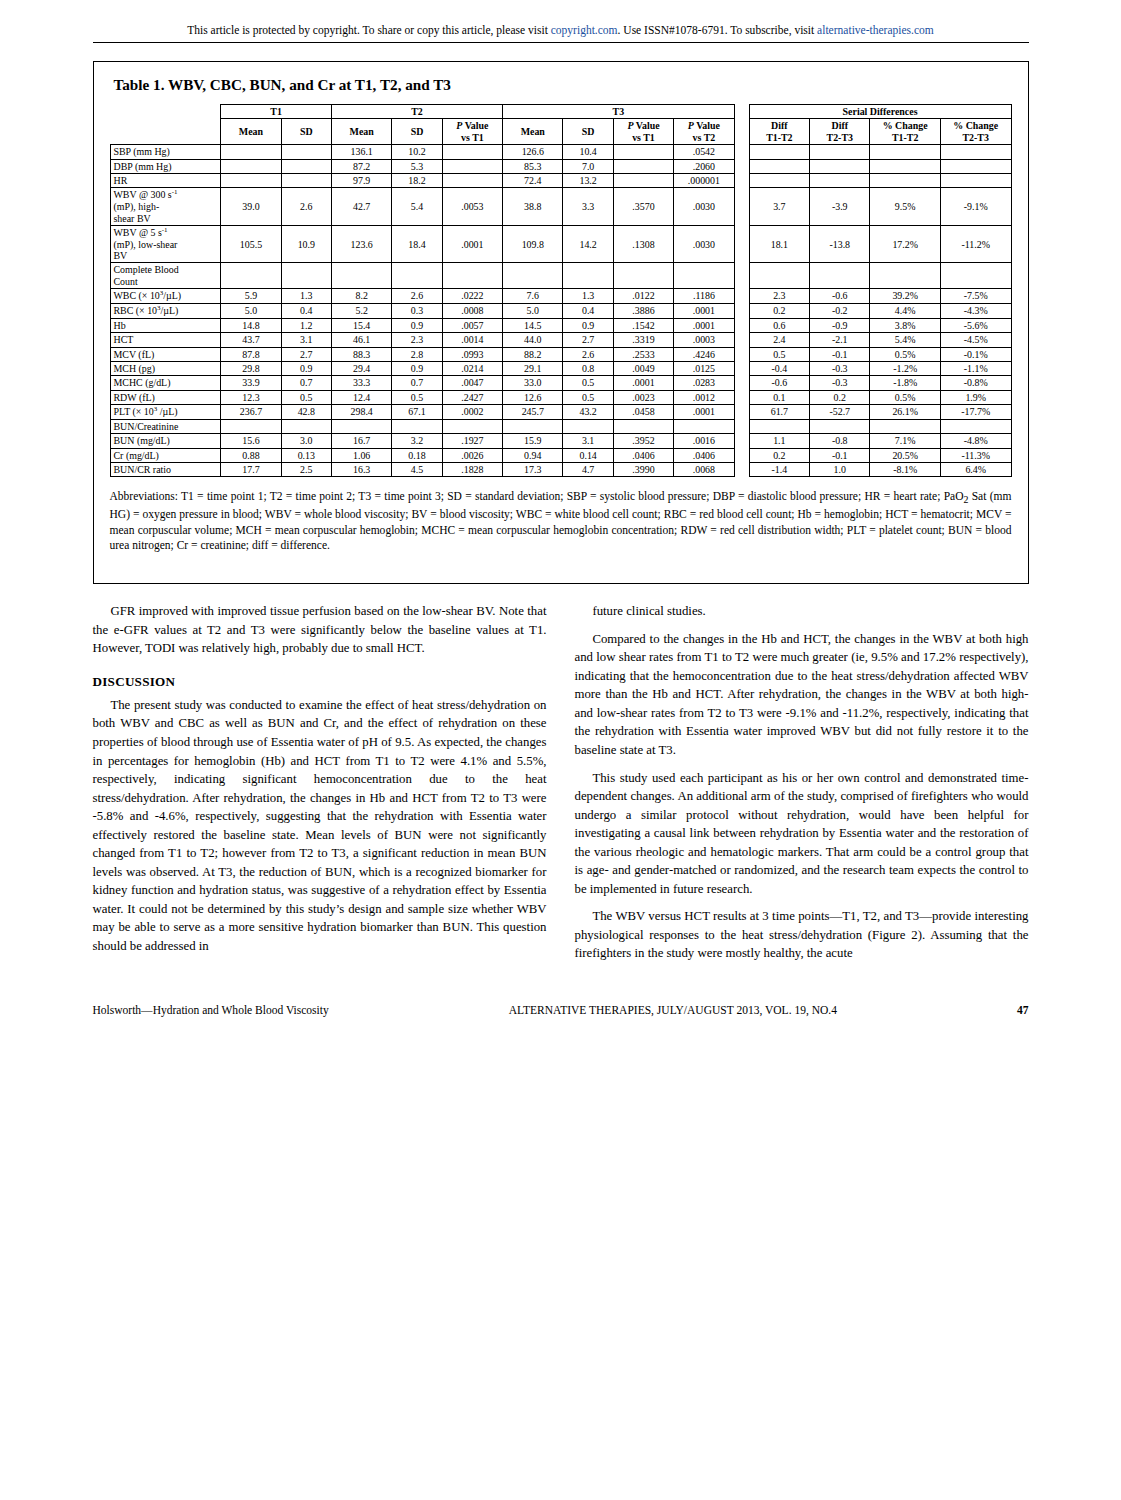This article is protected by copyright. To share or copy this article, please visit copyright.com. Use ISSN#1078-6791. To subscribe, visit alternative-therapies.com
Table 1. WBV, CBC, BUN, and Cr at T1, T2, and T3
| | T1 | T2 | T3 | | Serial Differences |
| --- | --- | --- | --- | --- | --- |
| | Mean | SD | Mean | SD | P Value vs T1 | Mean | SD | P Value vs T1 | P Value vs T2 | | Diff T1-T2 | Diff T2-T3 | % Change T1-T2 | % Change T2-T3 |
| SBP (mm Hg) | | | 136.1 | 10.2 | | 126.6 | 10.4 | | .0542 | | | | | |
| DBP (mm Hg) | | | 87.2 | 5.3 | | 85.3 | 7.0 | | .2060 | | | | | |
| HR | | | 97.9 | 18.2 | | 72.4 | 13.2 | | .000001 | | | | | |
| WBV @ 300 s -1 (mP), high- shear BV | 39.0 | 2.6 | 42.7 | 5.4 | .0053 | 38.8 | 3.3 | .3570 | .0030 | | 3.7 | -3.9 | 9.5% | -9.1% |
| WBV @ 5 s -1 (mP), low-shear BV | 105.5 | 10.9 | 123.6 | 18.4 | .0001 | 109.8 | 14.2 | .1308 | .0030 | | 18.1 | -13.8 | 17.2% | -11.2% |
| Complete Blood Count | | | | | | | | | | | | | | |
| WBC (× 10 3 /µL) | 5.9 | 1.3 | 8.2 | 2.6 | .0222 | 7.6 | 1.3 | .0122 | .1186 | | 2.3 | -0.6 | 39.2% | -7.5% |
| RBC (× 10 3 /µL) | 5.0 | 0.4 | 5.2 | 0.3 | .0008 | 5.0 | 0.4 | .3886 | .0001 | | 0.2 | -0.2 | 4.4% | -4.3% |
| Hb | 14.8 | 1.2 | 15.4 | 0.9 | .0057 | 14.5 | 0.9 | .1542 | .0001 | | 0.6 | -0.9 | 3.8% | -5.6% |
| HCT | 43.7 | 3.1 | 46.1 | 2.3 | .0014 | 44.0 | 2.7 | .3319 | .0003 | | 2.4 | -2.1 | 5.4% | -4.5% |
| MCV (fL) | 87.8 | 2.7 | 88.3 | 2.8 | .0993 | 88.2 | 2.6 | .2533 | .4246 | | 0.5 | -0.1 | 0.5% | -0.1% |
| MCH (pg) | 29.8 | 0.9 | 29.4 | 0.9 | .0214 | 29.1 | 0.8 | .0049 | .0125 | | -0.4 | -0.3 | -1.2% | -1.1% |
| MCHC (g/dL) | 33.9 | 0.7 | 33.3 | 0.7 | .0047 | 33.0 | 0.5 | .0001 | .0283 | | -0.6 | -0.3 | -1.8% | -0.8% |
| RDW (fL) | 12.3 | 0.5 | 12.4 | 0.5 | .2427 | 12.6 | 0.5 | .0023 | .0012 | | 0.1 | 0.2 | 0.5% | 1.9% |
| PLT (× 10 3 /µL) | 236.7 | 42.8 | 298.4 | 67.1 | .0002 | 245.7 | 43.2 | .0458 | .0001 | | 61.7 | -52.7 | 26.1% | -17.7% |
| BUN/Creatinine | | | | | | | | | | | | | | |
| BUN (mg/dL) | 15.6 | 3.0 | 16.7 | 3.2 | .1927 | 15.9 | 3.1 | .3952 | .0016 | | 1.1 | -0.8 | 7.1% | -4.8% |
| Cr (mg/dL) | 0.88 | 0.13 | 1.06 | 0.18 | .0026 | 0.94 | 0.14 | .0406 | .0406 | | 0.2 | -0.1 | 20.5% | -11.3% |
| BUN/CR ratio | 17.7 | 2.5 | 16.3 | 4.5 | .1828 | 17.3 | 4.7 | .3990 | .0068 | | -1.4 | 1.0 | -8.1% | 6.4% |
Abbreviations: T1 = time point 1; T2 = time point 2; T3 = time point 3; SD = standard deviation; SBP = systolic blood pressure; DBP = diastolic blood pressure; HR = heart rate; PaO2 Sat (mm HG) = oxygen pressure in blood; WBV = whole blood viscosity; BV = blood viscosity; WBC = white blood cell count; RBC = red blood cell count; Hb = hemoglobin; HCT = hematocrit; MCV = mean corpuscular volume; MCH = mean corpuscular hemoglobin; MCHC = mean corpuscular hemoglobin concentration; RDW = red cell distribution width; PLT = platelet count; BUN = blood urea nitrogen; Cr = creatinine; diff = difference.
GFR improved with improved tissue perfusion based on the low-shear BV. Note that the e-GFR values at T2 and T3 were significantly below the baseline values at T1. However, TODI was relatively high, probably due to small HCT.
DISCUSSION
The present study was conducted to examine the effect of heat stress/dehydration on both WBV and CBC as well as BUN and Cr, and the effect of rehydration on these properties of blood through use of Essentia water of pH of 9.5. As expected, the changes in percentages for hemoglobin (Hb) and HCT from T1 to T2 were 4.1% and 5.5%, respectively, indicating significant hemoconcentration due to the heat stress/dehydration. After rehydration, the changes in Hb and HCT from T2 to T3 were -5.8% and -4.6%, respectively, suggesting that the rehydration with Essentia water effectively restored the baseline state. Mean levels of BUN were not significantly changed from T1 to T2; however from T2 to T3, a significant reduction in mean BUN levels was observed. At T3, the reduction of BUN, which is a recognized biomarker for kidney function and hydration status, was suggestive of a rehydration effect by Essentia water. It could not be determined by this study’s design and sample size whether WBV may be able to serve as a more sensitive hydration biomarker than BUN. This question should be addressed in
future clinical studies.
Compared to the changes in the Hb and HCT, the changes in the WBV at both high and low shear rates from T1 to T2 were much greater (ie, 9.5% and 17.2% respectively), indicating that the hemoconcentration due to the heat stress/dehydration affected WBV more than the Hb and HCT. After rehydration, the changes in the WBV at both high- and low-shear rates from T2 to T3 were -9.1% and -11.2%, respectively, indicating that the rehydration with Essentia water improved WBV but did not fully restore it to the baseline state at T3.
This study used each participant as his or her own control and demonstrated time-dependent changes. An additional arm of the study, comprised of firefighters who would undergo a similar protocol without rehydration, would have been helpful for investigating a causal link between rehydration by Essentia water and the restoration of the various rheologic and hematologic markers. That arm could be a control group that is age- and gender-matched or randomized, and the research team expects the control to be implemented in future research.
The WBV versus HCT results at 3 time points—T1, T2, and T3—provide interesting physiological responses to the heat stress/dehydration (Figure 2). Assuming that the firefighters in the study were mostly healthy, the acute
Holsworth—Hydration and Whole Blood Viscosity
ALTERNATIVE THERAPIES, JULY/AUGUST 2013, VOL. 19, NO.4
47